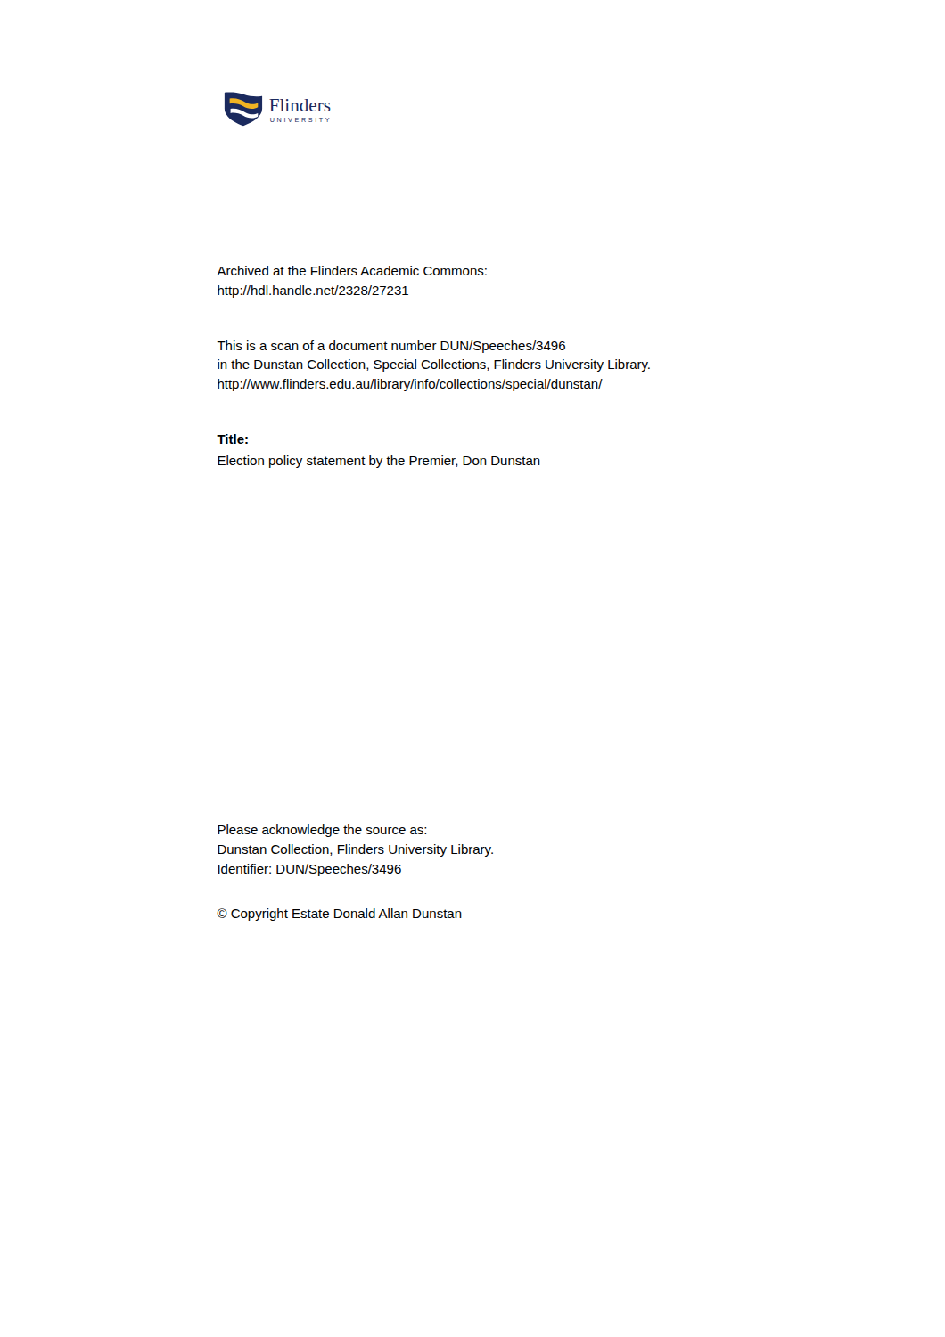Flinders University Flinders UNIVERSITY
Archived at the Flinders Academic Commons:
http://hdl.handle.net/2328/27231
This is a scan of a document number DUN/Speeches/3496
in the Dunstan Collection, Special Collections, Flinders University Library.
http://www.flinders.edu.au/library/info/collections/special/dunstan/
Title:
Election policy statement by the Premier, Don Dunstan
Please acknowledge the source as:
Dunstan Collection, Flinders University Library.
Identifier: DUN/Speeches/3496
© Copyright Estate Donald Allan Dunstan